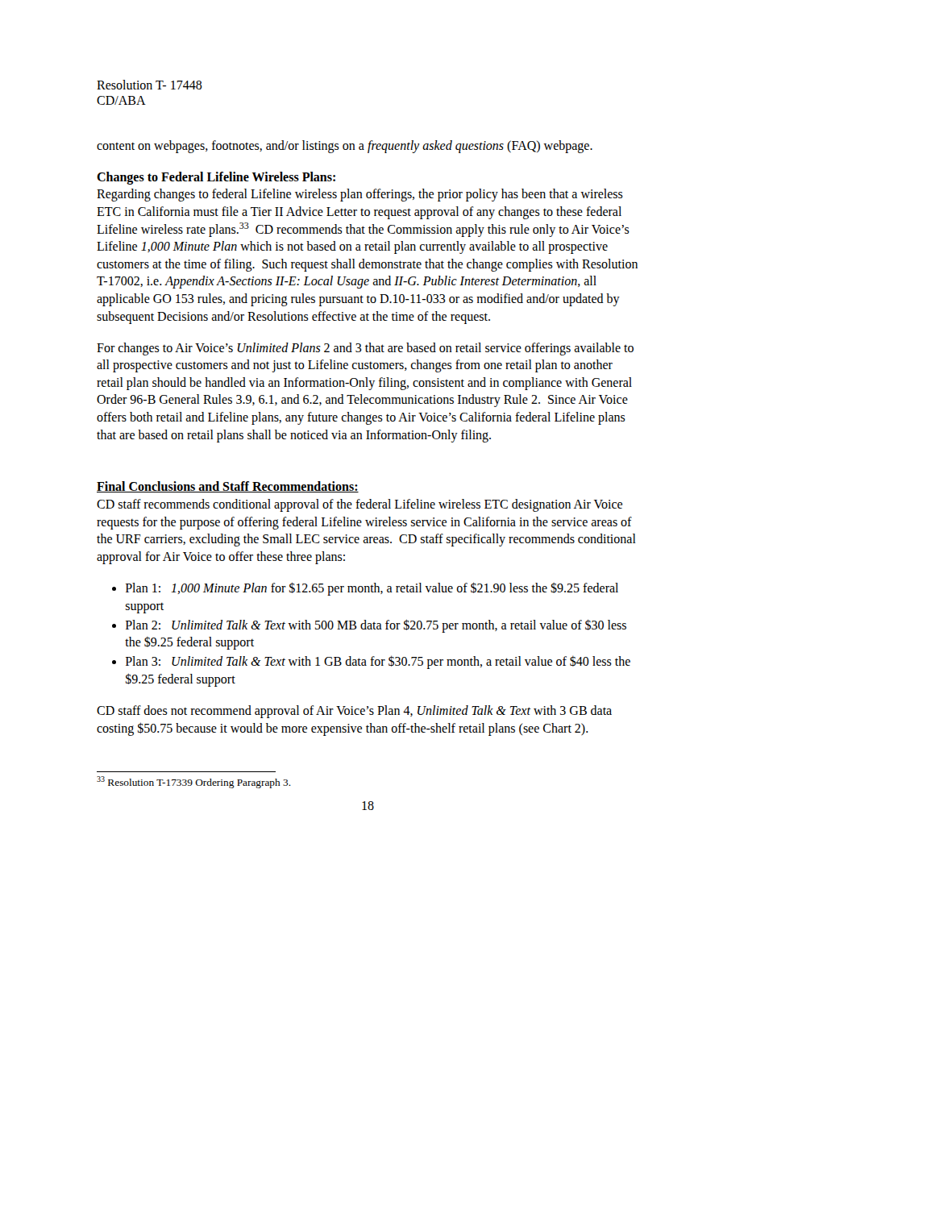Resolution T- 17448
CD/ABA
content on webpages, footnotes, and/or listings on a frequently asked questions (FAQ) webpage.
Changes to Federal Lifeline Wireless Plans:
Regarding changes to federal Lifeline wireless plan offerings, the prior policy has been that a wireless ETC in California must file a Tier II Advice Letter to request approval of any changes to these federal Lifeline wireless rate plans.33 CD recommends that the Commission apply this rule only to Air Voice’s Lifeline 1,000 Minute Plan which is not based on a retail plan currently available to all prospective customers at the time of filing. Such request shall demonstrate that the change complies with Resolution T-17002, i.e. Appendix A-Sections II-E: Local Usage and II-G. Public Interest Determination, all applicable GO 153 rules, and pricing rules pursuant to D.10-11-033 or as modified and/or updated by subsequent Decisions and/or Resolutions effective at the time of the request.
For changes to Air Voice’s Unlimited Plans 2 and 3 that are based on retail service offerings available to all prospective customers and not just to Lifeline customers, changes from one retail plan to another retail plan should be handled via an Information-Only filing, consistent and in compliance with General Order 96-B General Rules 3.9, 6.1, and 6.2, and Telecommunications Industry Rule 2. Since Air Voice offers both retail and Lifeline plans, any future changes to Air Voice’s California federal Lifeline plans that are based on retail plans shall be noticed via an Information-Only filing.
Final Conclusions and Staff Recommendations:
CD staff recommends conditional approval of the federal Lifeline wireless ETC designation Air Voice requests for the purpose of offering federal Lifeline wireless service in California in the service areas of the URF carriers, excluding the Small LEC service areas. CD staff specifically recommends conditional approval for Air Voice to offer these three plans:
Plan 1: 1,000 Minute Plan for $12.65 per month, a retail value of $21.90 less the $9.25 federal support
Plan 2: Unlimited Talk & Text with 500 MB data for $20.75 per month, a retail value of $30 less the $9.25 federal support
Plan 3: Unlimited Talk & Text with 1 GB data for $30.75 per month, a retail value of $40 less the $9.25 federal support
CD staff does not recommend approval of Air Voice’s Plan 4, Unlimited Talk & Text with 3 GB data costing $50.75 because it would be more expensive than off-the-shelf retail plans (see Chart 2).
33 Resolution T-17339 Ordering Paragraph 3.
18